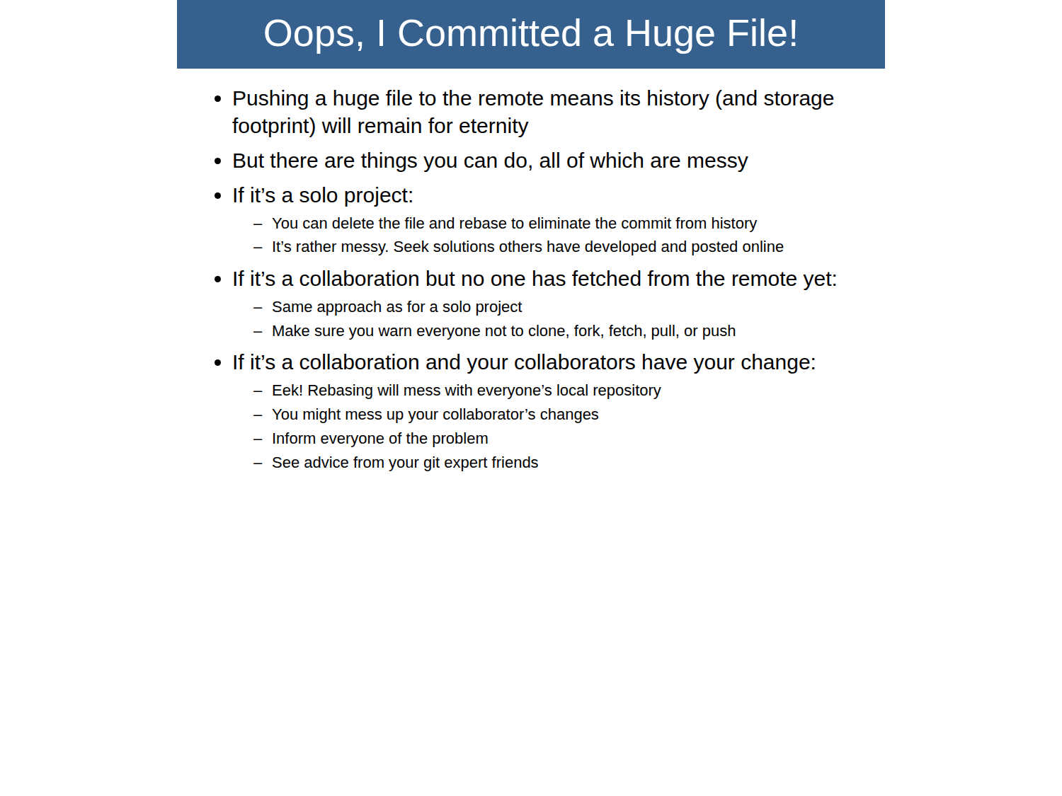Oops, I Committed a Huge File!
Pushing a huge file to the remote means its history (and storage footprint) will remain for eternity
But there are things you can do, all of which are messy
If it’s a solo project:
You can delete the file and rebase to eliminate the commit from history
It’s rather messy. Seek solutions others have developed and posted online
If it’s a collaboration but no one has fetched from the remote yet:
Same approach as for a solo project
Make sure you warn everyone not to clone, fork, fetch, pull, or push
If it’s a collaboration and your collaborators have your change:
Eek! Rebasing will mess with everyone’s local repository
You might mess up your collaborator’s changes
Inform everyone of the problem
See advice from your git expert friends